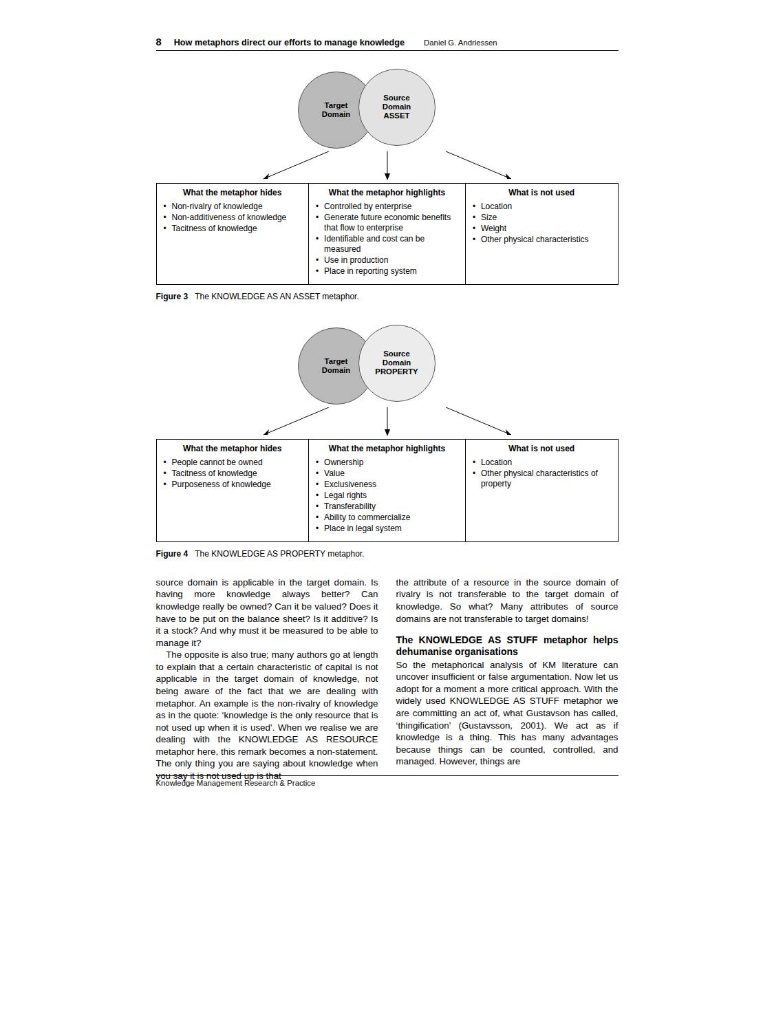8 How metaphors direct our efforts to manage knowledge Daniel G. Andriessen
Target
Domain
Source
Domain
ASSET
| What the metaphor hides | What the metaphor highlights | What is not used |
| --- | --- | --- |
| Non-rivalry of knowledge Non-additiveness of knowledge Tacitness of knowledge | Controlled by enterprise Generate future economic benefits that flow to enterprise Identifiable and cost can be measured Use in production Place in reporting system | Location Size Weight Other physical characteristics |
Figure 3 The KNOWLEDGE AS AN ASSET metaphor.
Target
Domain
Source
Domain
PROPERTY
| What the metaphor hides | What the metaphor highlights | What is not used |
| --- | --- | --- |
| People cannot be owned Tacitness of knowledge Purposeness of knowledge | Ownership Value Exclusiveness Legal rights Transferability Ability to commercialize Place in legal system | Location Other physical characteristics of property |
Figure 4 The KNOWLEDGE AS PROPERTY metaphor.
source domain is applicable in the target domain. Is having more knowledge always better? Can knowledge really be owned? Can it be valued? Does it have to be put on the balance sheet? Is it additive? Is it a stock? And why must it be measured to be able to manage it?
The opposite is also true; many authors go at length to explain that a certain characteristic of capital is not applicable in the target domain of knowledge, not being aware of the fact that we are dealing with metaphor. An example is the non-rivalry of knowledge as in the quote: ‘knowledge is the only resource that is not used up when it is used’. When we realise we are dealing with the KNOWLEDGE AS RESOURCE metaphor here, this remark becomes a non-statement. The only thing you are saying about knowledge when you say it is not used up is that
the attribute of a resource in the source domain of rivalry is not transferable to the target domain of knowledge. So what? Many attributes of source domains are not transferable to target domains!
The KNOWLEDGE AS STUFF metaphor helps dehumanise organisations
So the metaphorical analysis of KM literature can uncover insufficient or false argumentation. Now let us adopt for a moment a more critical approach. With the widely used KNOWLEDGE AS STUFF metaphor we are committing an act of, what Gustavson has called, ‘thingification’ (Gustavsson, 2001). We act as if knowledge is a thing. This has many advantages because things can be counted, controlled, and managed. However, things are
Knowledge Management Research & Practice